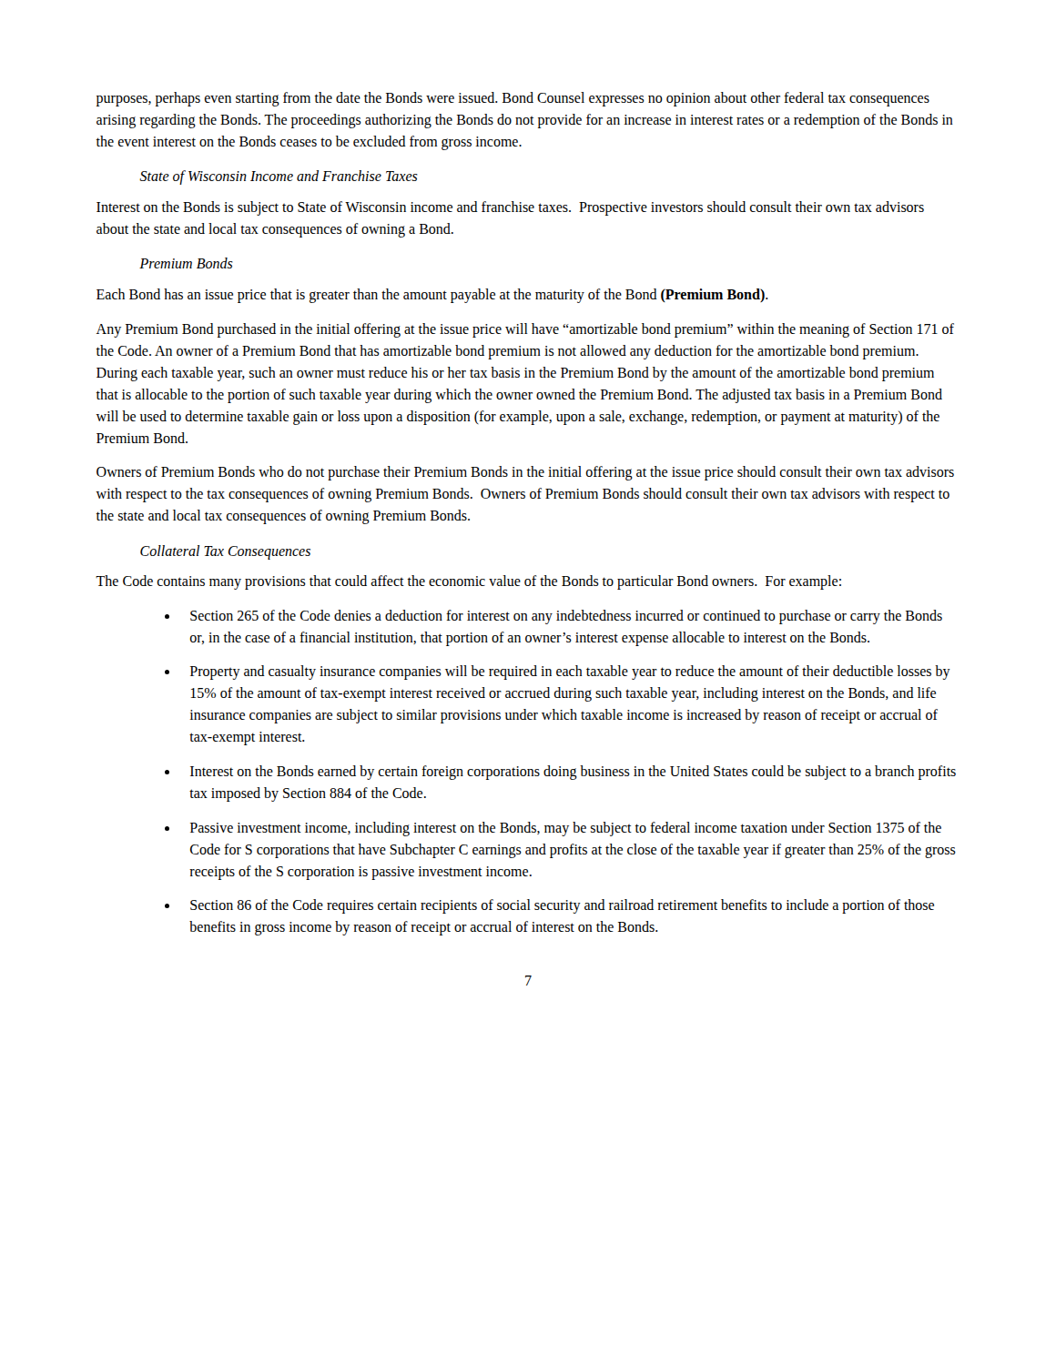purposes, perhaps even starting from the date the Bonds were issued. Bond Counsel expresses no opinion about other federal tax consequences arising regarding the Bonds. The proceedings authorizing the Bonds do not provide for an increase in interest rates or a redemption of the Bonds in the event interest on the Bonds ceases to be excluded from gross income.
State of Wisconsin Income and Franchise Taxes
Interest on the Bonds is subject to State of Wisconsin income and franchise taxes. Prospective investors should consult their own tax advisors about the state and local tax consequences of owning a Bond.
Premium Bonds
Each Bond has an issue price that is greater than the amount payable at the maturity of the Bond (Premium Bond).
Any Premium Bond purchased in the initial offering at the issue price will have “amortizable bond premium” within the meaning of Section 171 of the Code. An owner of a Premium Bond that has amortizable bond premium is not allowed any deduction for the amortizable bond premium. During each taxable year, such an owner must reduce his or her tax basis in the Premium Bond by the amount of the amortizable bond premium that is allocable to the portion of such taxable year during which the owner owned the Premium Bond. The adjusted tax basis in a Premium Bond will be used to determine taxable gain or loss upon a disposition (for example, upon a sale, exchange, redemption, or payment at maturity) of the Premium Bond.
Owners of Premium Bonds who do not purchase their Premium Bonds in the initial offering at the issue price should consult their own tax advisors with respect to the tax consequences of owning Premium Bonds. Owners of Premium Bonds should consult their own tax advisors with respect to the state and local tax consequences of owning Premium Bonds.
Collateral Tax Consequences
The Code contains many provisions that could affect the economic value of the Bonds to particular Bond owners. For example:
Section 265 of the Code denies a deduction for interest on any indebtedness incurred or continued to purchase or carry the Bonds or, in the case of a financial institution, that portion of an owner’s interest expense allocable to interest on the Bonds.
Property and casualty insurance companies will be required in each taxable year to reduce the amount of their deductible losses by 15% of the amount of tax-exempt interest received or accrued during such taxable year, including interest on the Bonds, and life insurance companies are subject to similar provisions under which taxable income is increased by reason of receipt or accrual of tax-exempt interest.
Interest on the Bonds earned by certain foreign corporations doing business in the United States could be subject to a branch profits tax imposed by Section 884 of the Code.
Passive investment income, including interest on the Bonds, may be subject to federal income taxation under Section 1375 of the Code for S corporations that have Subchapter C earnings and profits at the close of the taxable year if greater than 25% of the gross receipts of the S corporation is passive investment income.
Section 86 of the Code requires certain recipients of social security and railroad retirement benefits to include a portion of those benefits in gross income by reason of receipt or accrual of interest on the Bonds.
7